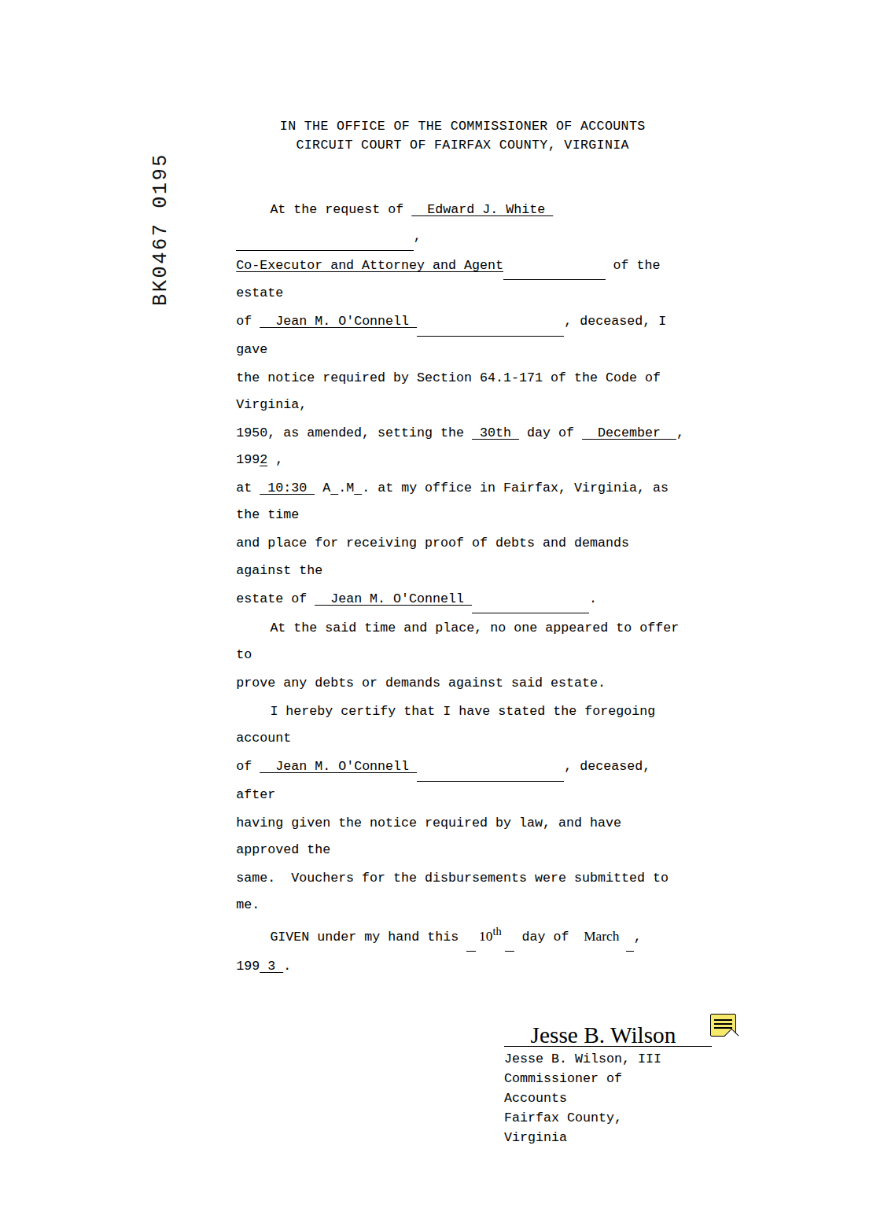BK0467 0195
IN THE OFFICE OF THE COMMISSIONER OF ACCOUNTS
CIRCUIT COURT OF FAIRFAX COUNTY, VIRGINIA
At the request of Edward J. White ,
Co-Executor and Attorney and Agent of the estate
of Jean M. O'Connell , deceased, I gave
the notice required by Section 64.1-171 of the Code of Virginia,
1950, as amended, setting the 30th day of December , 1992 ,
at 10:30 A .M . at my office in Fairfax, Virginia, as the time
and place for receiving proof of debts and demands against the
estate of Jean M. O'Connell .
At the said time and place, no one appeared to offer to
prove any debts or demands against said estate.
I hereby certify that I have stated the foregoing account
of Jean M. O'Connell , deceased, after
having given the notice required by law, and have approved the
same. Vouchers for the disbursements were submitted to me.
GIVEN under my hand this 10th day of March ,
199 3 .
Jesse B. Wilson
Jesse B. Wilson, III
Commissioner of Accounts
Fairfax County, Virginia